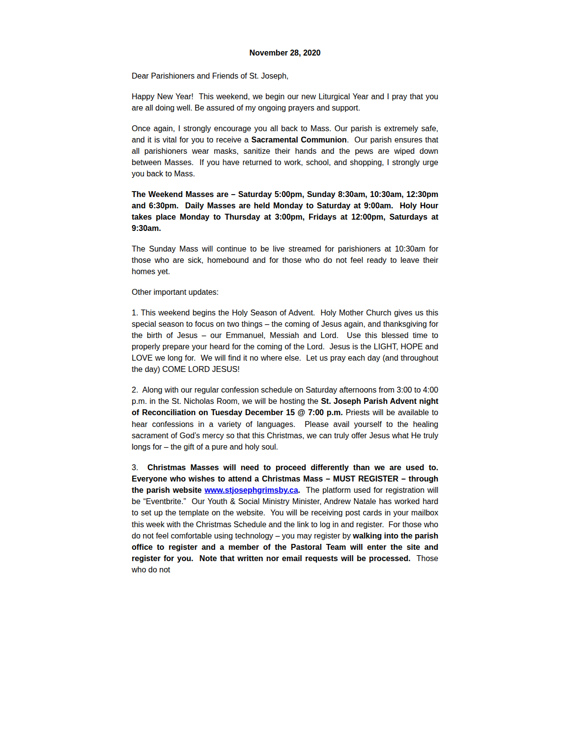November 28, 2020
Dear Parishioners and Friends of St. Joseph,
Happy New Year! This weekend, we begin our new Liturgical Year and I pray that you are all doing well. Be assured of my ongoing prayers and support.
Once again, I strongly encourage you all back to Mass. Our parish is extremely safe, and it is vital for you to receive a Sacramental Communion. Our parish ensures that all parishioners wear masks, sanitize their hands and the pews are wiped down between Masses. If you have returned to work, school, and shopping, I strongly urge you back to Mass.
The Weekend Masses are – Saturday 5:00pm, Sunday 8:30am, 10:30am, 12:30pm and 6:30pm. Daily Masses are held Monday to Saturday at 9:00am. Holy Hour takes place Monday to Thursday at 3:00pm, Fridays at 12:00pm, Saturdays at 9:30am.
The Sunday Mass will continue to be live streamed for parishioners at 10:30am for those who are sick, homebound and for those who do not feel ready to leave their homes yet.
Other important updates:
1. This weekend begins the Holy Season of Advent. Holy Mother Church gives us this special season to focus on two things – the coming of Jesus again, and thanksgiving for the birth of Jesus – our Emmanuel, Messiah and Lord. Use this blessed time to properly prepare your heard for the coming of the Lord. Jesus is the LIGHT, HOPE and LOVE we long for. We will find it no where else. Let us pray each day (and throughout the day) COME LORD JESUS!
2. Along with our regular confession schedule on Saturday afternoons from 3:00 to 4:00 p.m. in the St. Nicholas Room, we will be hosting the St. Joseph Parish Advent night of Reconciliation on Tuesday December 15 @ 7:00 p.m. Priests will be available to hear confessions in a variety of languages. Please avail yourself to the healing sacrament of God’s mercy so that this Christmas, we can truly offer Jesus what He truly longs for – the gift of a pure and holy soul.
3. Christmas Masses will need to proceed differently than we are used to. Everyone who wishes to attend a Christmas Mass – MUST REGISTER – through the parish website www.stjosephgrimsby.ca. The platform used for registration will be “Eventbrite.” Our Youth & Social Ministry Minister, Andrew Natale has worked hard to set up the template on the website. You will be receiving post cards in your mailbox this week with the Christmas Schedule and the link to log in and register. For those who do not feel comfortable using technology – you may register by walking into the parish office to register and a member of the Pastoral Team will enter the site and register for you. Note that written nor email requests will be processed. Those who do not